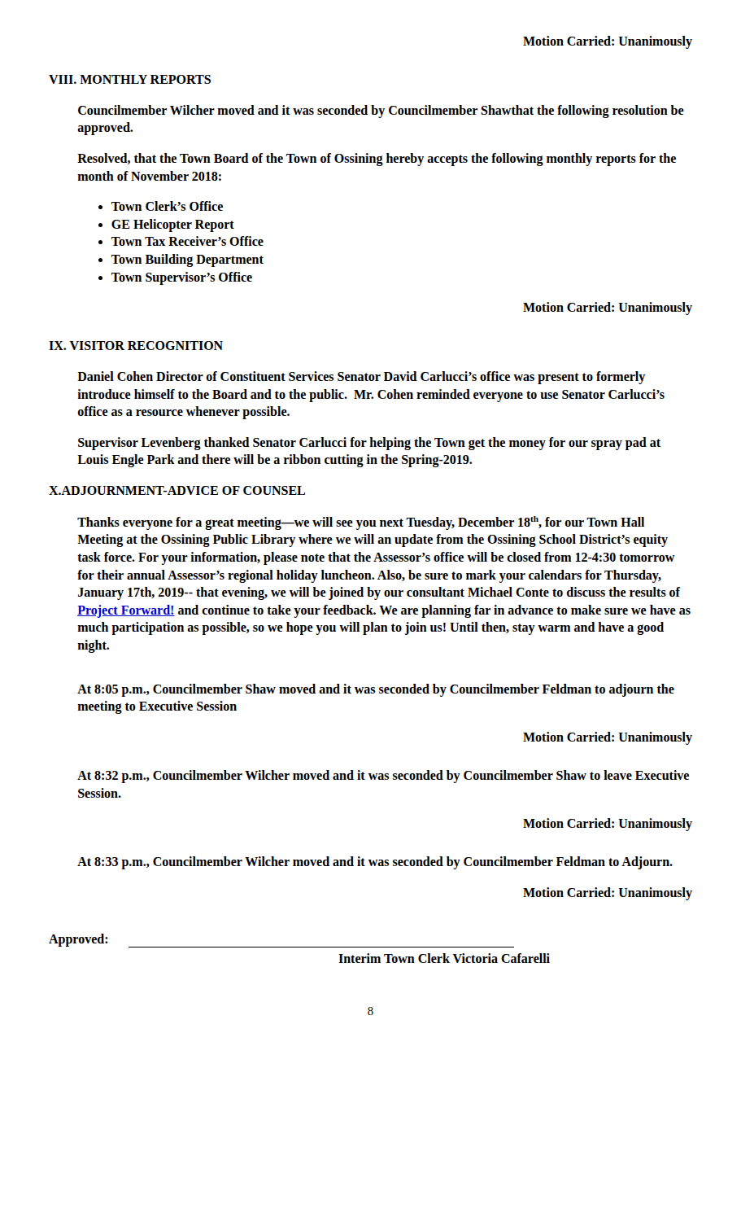Motion Carried: Unanimously
VIII. MONTHLY REPORTS
Councilmember Wilcher moved and it was seconded by Councilmember Shawthat the following resolution be approved.
Resolved, that the Town Board of the Town of Ossining hereby accepts the following monthly reports for the month of November 2018:
Town Clerk’s Office
GE Helicopter Report
Town Tax Receiver’s Office
Town Building Department
Town Supervisor’s Office
Motion Carried: Unanimously
IX. VISITOR RECOGNITION
Daniel Cohen Director of Constituent Services Senator David Carlucci’s office was present to formerly introduce himself to the Board and to the public. Mr. Cohen reminded everyone to use Senator Carlucci’s office as a resource whenever possible.
Supervisor Levenberg thanked Senator Carlucci for helping the Town get the money for our spray pad at Louis Engle Park and there will be a ribbon cutting in the Spring-2019.
X.ADJOURNMENT-ADVICE OF COUNSEL
Thanks everyone for a great meeting—we will see you next Tuesday, December 18th, for our Town Hall Meeting at the Ossining Public Library where we will an update from the Ossining School District’s equity task force. For your information, please note that the Assessor’s office will be closed from 12-4:30 tomorrow for their annual Assessor’s regional holiday luncheon. Also, be sure to mark your calendars for Thursday, January 17th, 2019-- that evening, we will be joined by our consultant Michael Conte to discuss the results of Project Forward! and continue to take your feedback. We are planning far in advance to make sure we have as much participation as possible, so we hope you will plan to join us! Until then, stay warm and have a good night.
At 8:05 p.m., Councilmember Shaw moved and it was seconded by Councilmember Feldman to adjourn the meeting to Executive Session
Motion Carried: Unanimously
At 8:32 p.m., Councilmember Wilcher moved and it was seconded by Councilmember Shaw to leave Executive Session.
Motion Carried: Unanimously
At 8:33 p.m., Councilmember Wilcher moved and it was seconded by Councilmember Feldman to Adjourn.
Motion Carried: Unanimously
Approved:
Interim Town Clerk Victoria Cafarelli
8